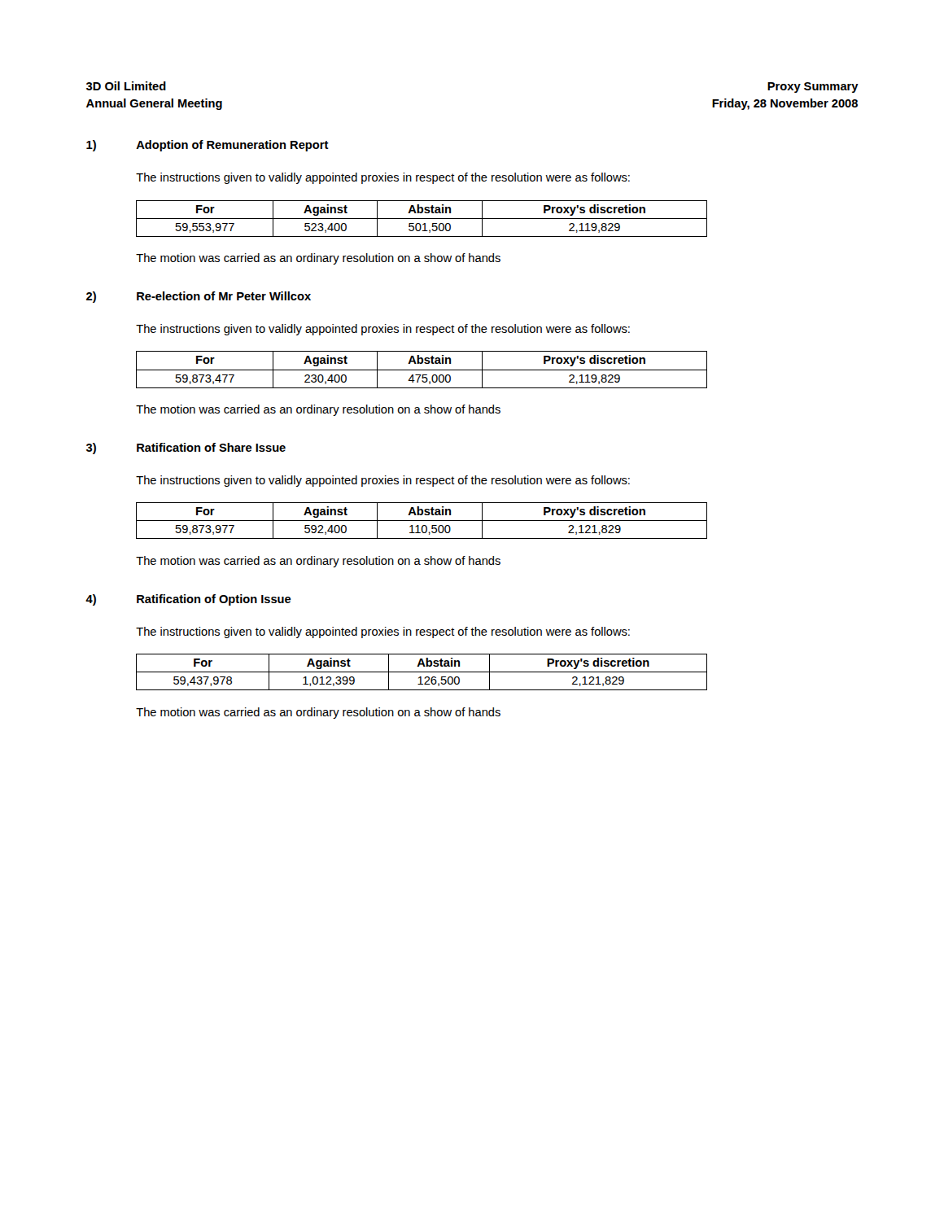3D Oil Limited
Annual General Meeting
Proxy Summary
Friday, 28 November 2008
1) Adoption of Remuneration Report
The instructions given to validly appointed proxies in respect of the resolution were as follows:
| For | Against | Abstain | Proxy's discretion |
| --- | --- | --- | --- |
| 59,553,977 | 523,400 | 501,500 | 2,119,829 |
The motion was carried as an ordinary resolution on a show of hands
2) Re-election of Mr Peter Willcox
The instructions given to validly appointed proxies in respect of the resolution were as follows:
| For | Against | Abstain | Proxy's discretion |
| --- | --- | --- | --- |
| 59,873,477 | 230,400 | 475,000 | 2,119,829 |
The motion was carried as an ordinary resolution on a show of hands
3) Ratification of Share Issue
The instructions given to validly appointed proxies in respect of the resolution were as follows:
| For | Against | Abstain | Proxy's discretion |
| --- | --- | --- | --- |
| 59,873,977 | 592,400 | 110,500 | 2,121,829 |
The motion was carried as an ordinary resolution on a show of hands
4) Ratification of Option Issue
The instructions given to validly appointed proxies in respect of the resolution were as follows:
| For | Against | Abstain | Proxy's discretion |
| --- | --- | --- | --- |
| 59,437,978 | 1,012,399 | 126,500 | 2,121,829 |
The motion was carried as an ordinary resolution on a show of hands